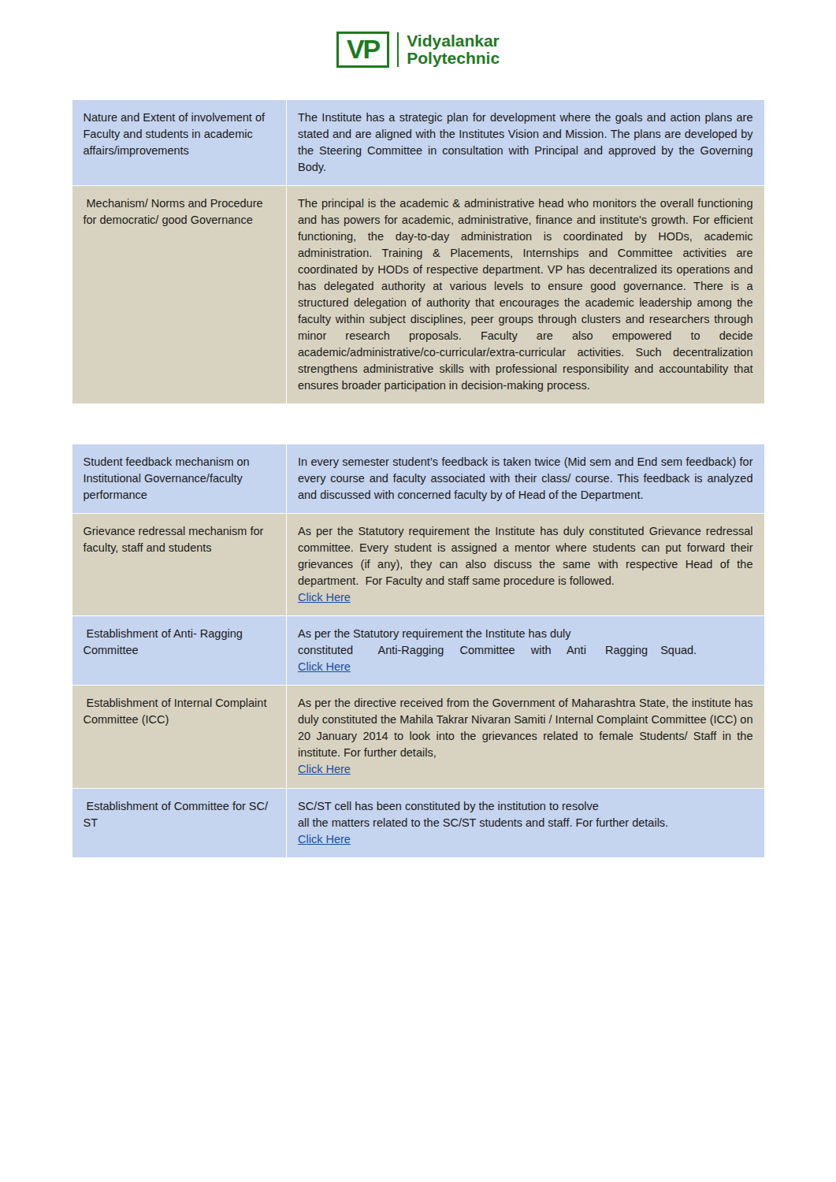VP
Vidyalankar Polytechnic
| Nature and Extent of involvement of Faculty and students in academic affairs/improvements | The Institute has a strategic plan for development where the goals and action plans are stated and are aligned with the Institutes Vision and Mission. The plans are developed by the Steering Committee in consultation with Principal and approved by the Governing Body. |
| Mechanism/ Norms and Procedure for democratic/ good Governance | The principal is the academic & administrative head who monitors the overall functioning and has powers for academic, administrative, finance and institute's growth. For efficient functioning, the day-to-day administration is coordinated by HODs, academic administration. Training & Placements, Internships and Committee activities are coordinated by HODs of respective department. VP has decentralized its operations and has delegated authority at various levels to ensure good governance. There is a structured delegation of authority that encourages the academic leadership among the faculty within subject disciplines, peer groups through clusters and researchers through minor research proposals. Faculty are also empowered to decide academic/administrative/co-curricular/extra-curricular activities. Such decentralization strengthens administrative skills with professional responsibility and accountability that ensures broader participation in decision-making process. |
| Student feedback mechanism on Institutional Governance/faculty performance | In every semester student’s feedback is taken twice (Mid sem and End sem feedback) for every course and faculty associated with their class/ course. This feedback is analyzed and discussed with concerned faculty by of Head of the Department. |
| Grievance redressal mechanism for faculty, staff and students | As per the Statutory requirement the Institute has duly constituted Grievance redressal committee. Every student is assigned a mentor where students can put forward their grievances (if any), they can also discuss the same with respective Head of the department. For Faculty and staff same procedure is followed. Click Here |
| Establishment of Anti- Ragging Committee | As per the Statutory requirement the Institute has duly constituted Anti-Ragging Committee with Anti Ragging Squad. Click Here |
| Establishment of Internal Complaint Committee (ICC) | As per the directive received from the Government of Maharashtra State, the institute has duly constituted the Mahila Takrar Nivaran Samiti / Internal Complaint Committee (ICC) on 20 January 2014 to look into the grievances related to female Students/ Staff in the institute. For further details, Click Here |
| Establishment of Committee for SC/ ST | SC/ST cell has been constituted by the institution to resolve all the matters related to the SC/ST students and staff. For further details. Click Here |